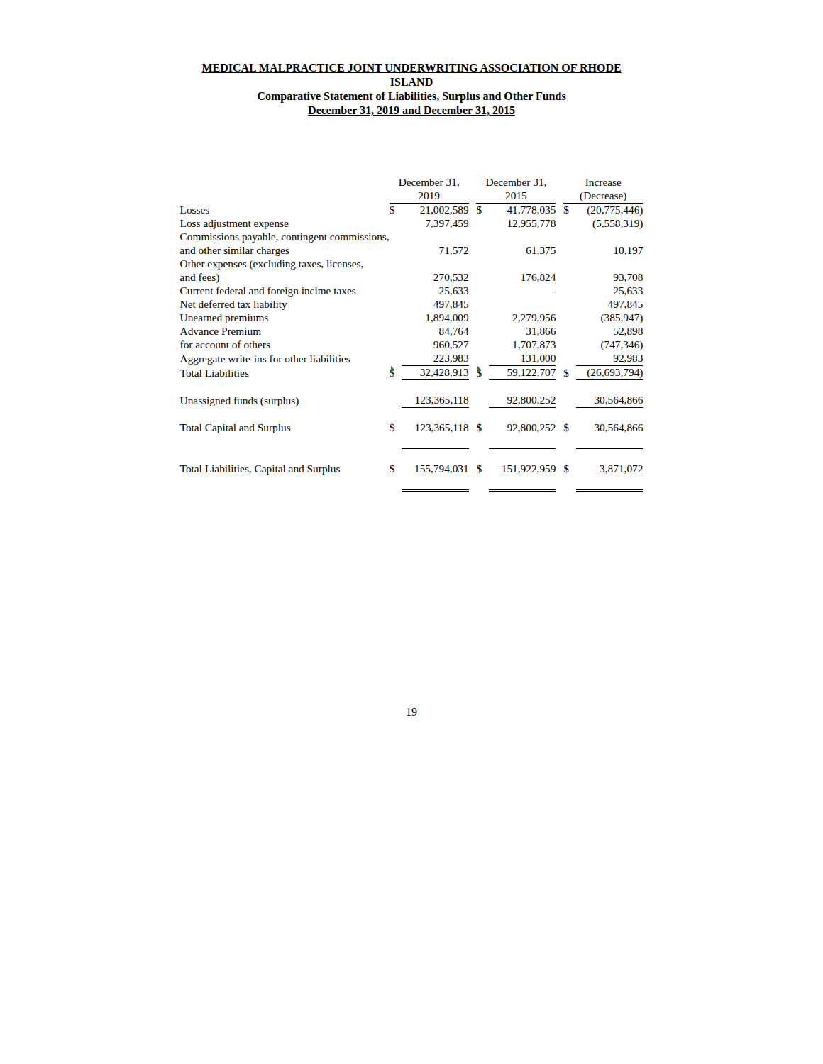MEDICAL MALPRACTICE JOINT UNDERWRITING ASSOCIATION OF RHODE ISLAND Comparative Statement of Liabilities, Surplus and Other Funds December 31, 2019 and December 31, 2015
| | December 31, | | December 31, | | Increase |
| | 2019 | | 2015 | | (Decrease) |
| Losses | $ | 21,002,589 | | $ | 41,778,035 | | $ | (20,775,446) |
| Loss adjustment expense | | 7,397,459 | | | 12,955,778 | | | (5,558,319) |
| Commissions payable, contingent commissions, | | | | | | | | |
| and other similar charges | | 71,572 | | | 61,375 | | | 10,197 |
| Other expenses (excluding taxes, licenses, | | | | | | | | |
| and fees) | | 270,532 | | | 176,824 | | | 93,708 |
| Current federal and foreign incime taxes | | 25,633 | | | - | | | 25,633 |
| Net deferred tax liability | | 497,845 | | | | | | 497,845 |
| Unearned premiums | | 1,894,009 | | | 2,279,956 | | | (385,947) |
| Advance Premium | | 84,764 | | | 31,866 | | | 52,898 |
| for account of others | | 960,527 | | | 1,707,873 | | | (747,346) |
| Aggregate write-ins for other liabilities | | 223,983 | | | 131,000 | | | 92,983 |
| Total Liabilities | $ | 32,428,913 | | $ | 59,122,707 | | $ | (26,693,794) |
| Unassigned funds (surplus) | | 123,365,118 | | | 92,800,252 | | | 30,564,866 |
| Total Capital and Surplus | $ | 123,365,118 | | $ | 92,800,252 | | $ | 30,564,866 |
| Total Liabilities, Capital and Surplus | $ | 155,794,031 | | $ | 151,922,959 | | $ | 3,871,072 |
19